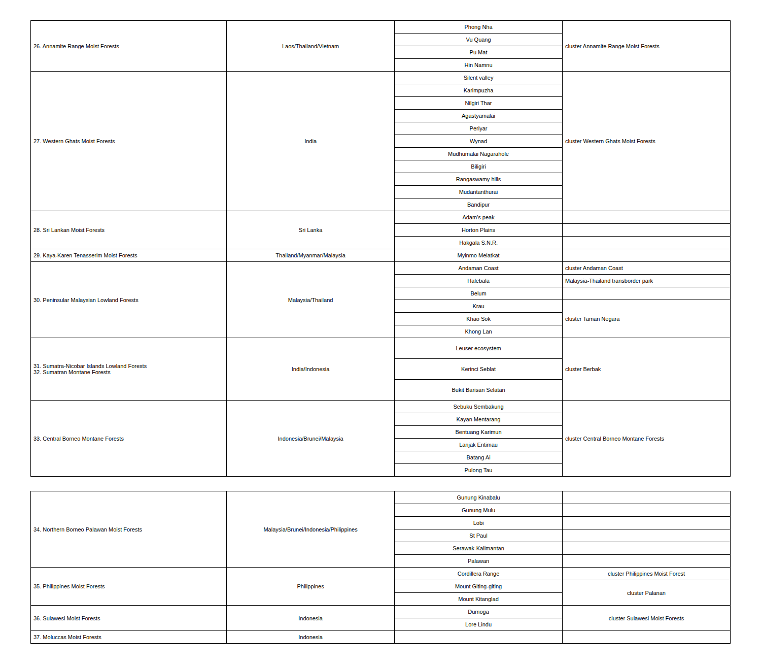| 26. Annamite Range Moist Forests | Laos/Thailand/Vietnam | Phong Nha | cluster Annamite Range Moist Forests |
| Vu Quang |
| Pu Mat |
| Hin Namnu |
| 27. Western Ghats Moist Forests | India | Silent valley | cluster Western Ghats Moist Forests |
| Karimpuzha |
| Nilgiri Thar |
| Agastyamalai |
| Periyar |
| Wynad |
| Mudhumalai Nagarahole |
| Biligiri |
| Rangaswamy hills |
| Mudantanthurai |
| Bandipur |
| 28. Sri Lankan Moist Forests | Sri Lanka | Adam's peak | |
| Horton Plains | |
| Hakgala S.N.R. | |
| 29. Kaya-Karen Tenasserim Moist Forests | Thailand/Myanmar/Malaysia | Myinmo Melatkat | |
| 30. Peninsular Malaysian Lowland Forests | Malaysia/Thailand | Andaman Coast | cluster Andaman Coast |
| Halebala | Malaysia-Thailand transborder park |
| Belum | |
| Krau | cluster Taman Negara |
| Khao Sok |
| Khong Lan |
| 31. Sumatra-Nicobar Islands Lowland Forests 32. Sumatran Montane Forests | India/Indonesia | Leuser ecosystem | cluster Berbak |
| Kerinci Seblat |
| Bukit Barisan Selatan |
| 33. Central Borneo Montane Forests | Indonesia/Brunei/Malaysia | Sebuku Sembakung | cluster Central Borneo Montane Forests |
| Kayan Mentarang |
| Bentuang Karimun |
| Lanjak Entimau |
| Batang Ai |
| Pulong Tau |
| 34. Northern Borneo Palawan Moist Forests | Malaysia/Brunei/Indonesia/Philippines | Gunung Kinabalu | |
| Gunung Mulu | |
| Lobi | |
| St Paul | |
| Serawak-Kalimantan | |
| Palawan | |
| 35. Philippines Moist Forests | Philippines | Cordillera Range | cluster Philippines Moist Forest |
| Mount Giting-giting | cluster Palanan |
| Mount Kitanglad |
| 36. Sulawesi Moist Forests | Indonesia | Dumoga | cluster Sulawesi Moist Forests |
| Lore Lindu |
| 37. Moluccas Moist Forests | Indonesia | | |